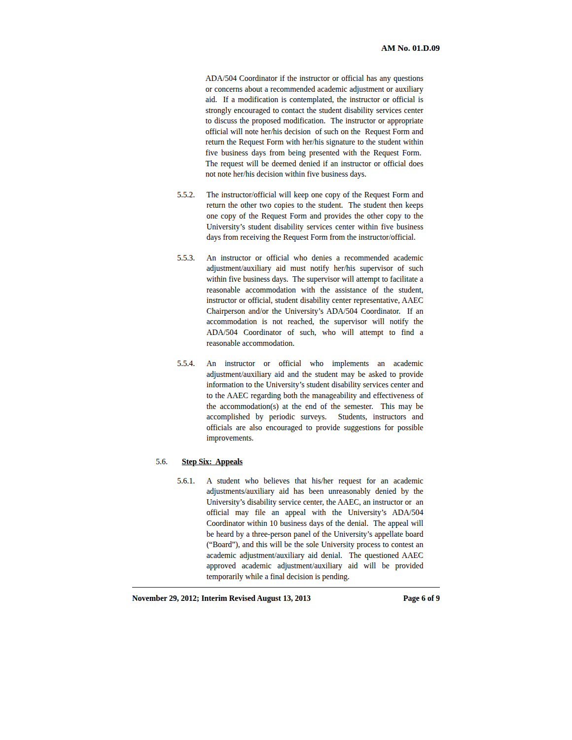AM No. 01.D.09
ADA/504 Coordinator if the instructor or official has any questions or concerns about a recommended academic adjustment or auxiliary aid. If a modification is contemplated, the instructor or official is strongly encouraged to contact the student disability services center to discuss the proposed modification. The instructor or appropriate official will note her/his decision of such on the Request Form and return the Request Form with her/his signature to the student within five business days from being presented with the Request Form. The request will be deemed denied if an instructor or official does not note her/his decision within five business days.
5.5.2.
The instructor/official will keep one copy of the Request Form and return the other two copies to the student. The student then keeps one copy of the Request Form and provides the other copy to the University’s student disability services center within five business days from receiving the Request Form from the instructor/official.
5.5.3.
An instructor or official who denies a recommended academic adjustment/auxiliary aid must notify her/his supervisor of such within five business days. The supervisor will attempt to facilitate a reasonable accommodation with the assistance of the student, instructor or official, student disability center representative, AAEC Chairperson and/or the University’s ADA/504 Coordinator. If an accommodation is not reached, the supervisor will notify the ADA/504 Coordinator of such, who will attempt to find a reasonable accommodation.
5.5.4.
An instructor or official who implements an academic adjustment/auxiliary aid and the student may be asked to provide information to the University’s student disability services center and to the AAEC regarding both the manageability and effectiveness of the accommodation(s) at the end of the semester. This may be accomplished by periodic surveys. Students, instructors and officials are also encouraged to provide suggestions for possible improvements.
5.6.
Step Six: Appeals
5.6.1.
A student who believes that his/her request for an academic adjustments/auxiliary aid has been unreasonably denied by the University’s disability service center, the AAEC, an instructor or an official may file an appeal with the University’s ADA/504 Coordinator within 10 business days of the denial. The appeal will be heard by a three-person panel of the University’s appellate board (“Board”), and this will be the sole University process to contest an academic adjustment/auxiliary aid denial. The questioned AAEC approved academic adjustment/auxiliary aid will be provided temporarily while a final decision is pending.
November 29, 2012; Interim Revised August 13, 2013
Page 6 of 9